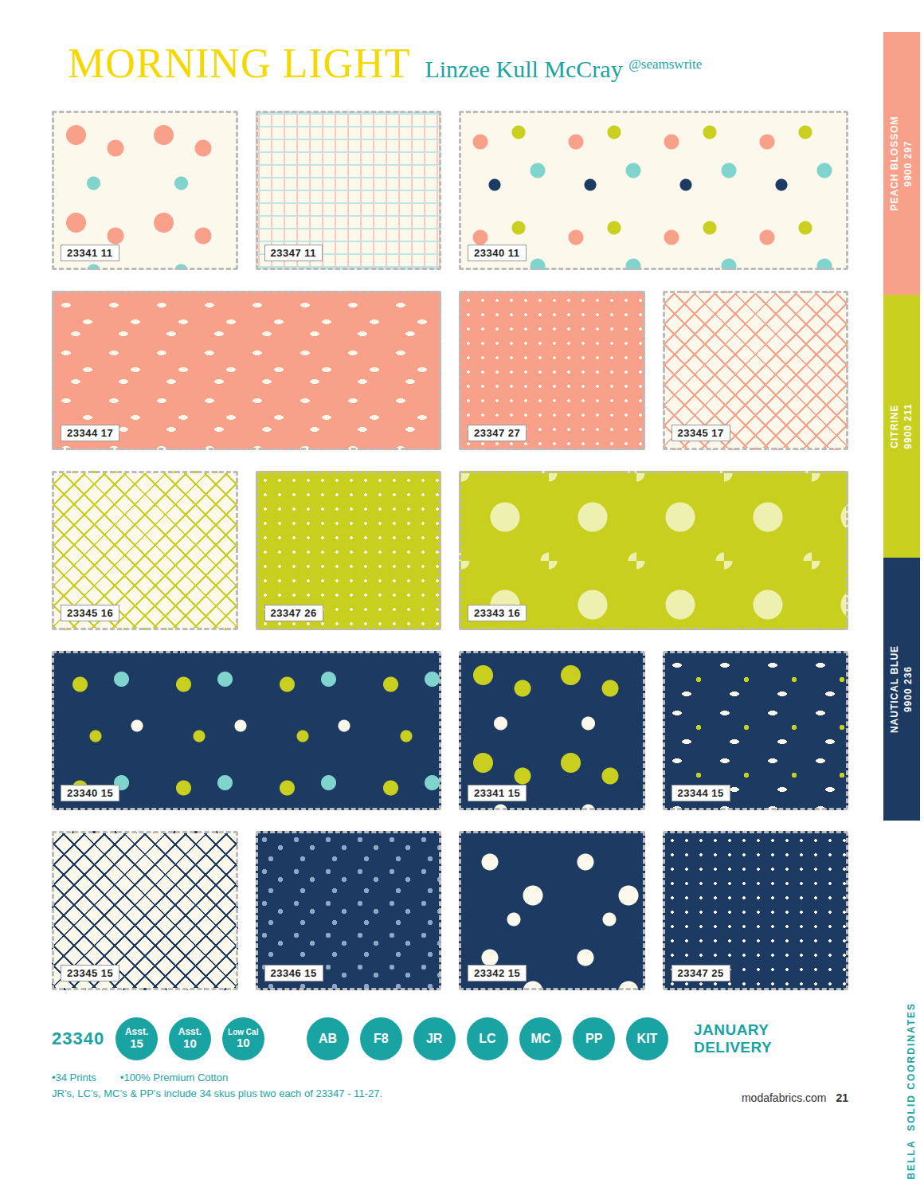Morning Light
Linzee Kull McCray @seamswrite
PEACH BLOSSOM
9900 297
CITRINE
9900 211
NAUTICAL BLUE
9900 236
BELLA SOLID COORDINATES
23341 11
23347 11
23340 11
23344 17
23347 27
23345 17
23345 16
23347 26
23343 16
23340 15
23341 15
23344 15
23345 15
23346 15
23342 15
23347 25
23340
Asst. 15
Asst. 10
Low Cal 10
AB
F8
JR
LC
MC
PP
KIT
JANUARY DELIVERY
•34 Prints •100% Premium Cotton
JR’s, LC’s, MC’s & PP’s include 34 skus plus two each of 23347 - 11-27.
modafabrics.com 21